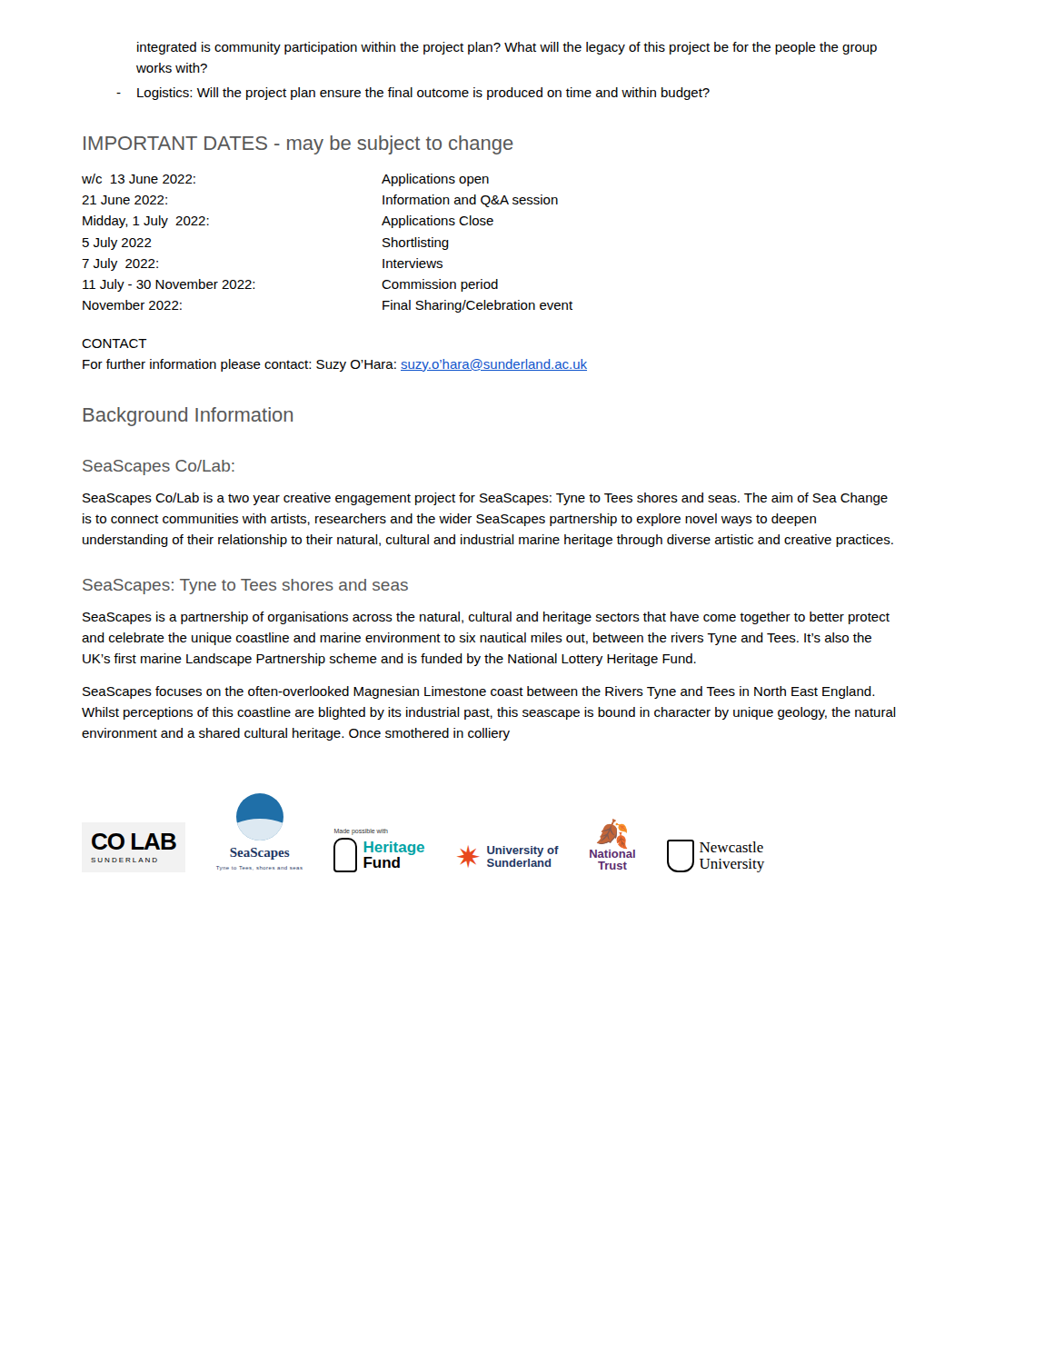integrated is community participation within the project plan? What will the legacy of this project be for the people the group works with?
Logistics: Will the project plan ensure the final outcome is produced on time and within budget?
IMPORTANT DATES - may be subject to change
| w/c 13 June 2022: | Applications open |
| 21 June 2022: | Information and Q&A session |
| Midday, 1 July 2022: | Applications Close |
| 5 July 2022 | Shortlisting |
| 7 July 2022: | Interviews |
| 11 July - 30 November 2022: | Commission period |
| November 2022: | Final Sharing/Celebration event |
CONTACT
For further information please contact: Suzy O’Hara: suzy.o’hara@sunderland.ac.uk
Background Information
SeaScapes Co/Lab:
SeaScapes Co/Lab is a two year creative engagement project for SeaScapes: Tyne to Tees shores and seas. The aim of Sea Change is to connect communities with artists, researchers and the wider SeaScapes partnership to explore novel ways to deepen understanding of their relationship to their natural, cultural and industrial marine heritage through diverse artistic and creative practices.
SeaScapes: Tyne to Tees shores and seas
SeaScapes is a partnership of organisations across the natural, cultural and heritage sectors that have come together to better protect and celebrate the unique coastline and marine environment to six nautical miles out, between the rivers Tyne and Tees. It’s also the UK’s first marine Landscape Partnership scheme and is funded by the National Lottery Heritage Fund.
SeaScapes focuses on the often-overlooked Magnesian Limestone coast between the Rivers Tyne and Tees in North East England. Whilst perceptions of this coastline are blighted by its industrial past, this seascape is bound in character by unique geology, the natural environment and a shared cultural heritage. Once smothered in colliery
CO LAB SUNDERLAND
SeaScapes
Tyne to Tees, shores and seas
Made possible with
Heritage
Fund
✷
University of
Sunderland
🍂
National
Trust
Newcastle
University